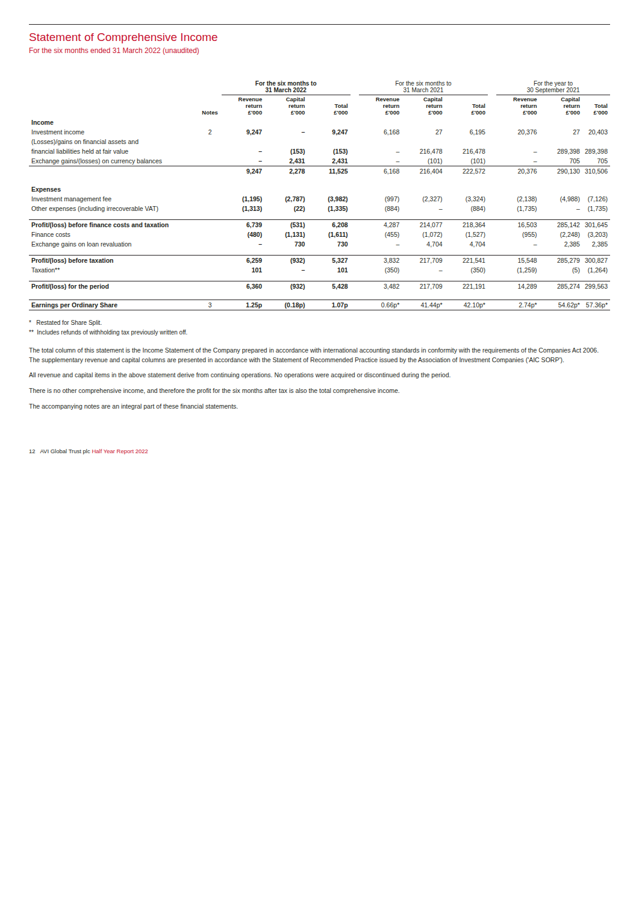Statement of Comprehensive Income
For the six months ended 31 March 2022 (unaudited)
| | | For the six months to 31 March 2022 | | For the six months to 31 March 2021 | | For the year to 30 September 2021 |
| --- | --- | --- | --- | --- | --- | --- |
| | Notes | Revenue return £'000 | Capital return £'000 | Total £'000 | | Revenue return £'000 | Capital return £'000 | Total £'000 | | Revenue return £'000 | Capital return £'000 | Total £'000 |
| Income | | | | | | | | | | | | |
| Investment income | 2 | 9,247 | – | 9,247 | | 6,168 | 27 | 6,195 | | 20,376 | 27 | 20,403 |
| (Losses)/gains on financial assets and | | | | | | | | | | | | |
| financial liabilities held at fair value | | – | (153) | (153) | | – | 216,478 | 216,478 | | – | 289,398 | 289,398 |
| Exchange gains/(losses) on currency balances | | – | 2,431 | 2,431 | | – | (101) | (101) | | – | 705 | 705 |
| | | 9,247 | 2,278 | 11,525 | | 6,168 | 216,404 | 222,572 | | 20,376 | 290,130 | 310,506 |
| Expenses | | | | | | | | | | | | |
| Investment management fee | | (1,195) | (2,787) | (3,982) | | (997) | (2,327) | (3,324) | | (2,138) | (4,988) | (7,126) |
| Other expenses (including irrecoverable VAT) | | (1,313) | (22) | (1,335) | | (884) | – | (884) | | (1,735) | – | (1,735) |
| Profit/(loss) before finance costs and taxation | | 6,739 | (531) | 6,208 | | 4,287 | 214,077 | 218,364 | | 16,503 | 285,142 | 301,645 |
| Finance costs | | (480) | (1,131) | (1,611) | | (455) | (1,072) | (1,527) | | (955) | (2,248) | (3,203) |
| Exchange gains on loan revaluation | | – | 730 | 730 | | – | 4,704 | 4,704 | | – | 2,385 | 2,385 |
| Profit/(loss) before taxation | | 6,259 | (932) | 5,327 | | 3,832 | 217,709 | 221,541 | | 15,548 | 285,279 | 300,827 |
| Taxation** | | 101 | – | 101 | | (350) | – | (350) | | (1,259) | (5) | (1,264) |
| Profit/(loss) for the period | | 6,360 | (932) | 5,428 | | 3,482 | 217,709 | 221,191 | | 14,289 | 285,274 | 299,563 |
| Earnings per Ordinary Share | 3 | 1.25p | (0.18p) | 1.07p | | 0.66p* | 41.44p* | 42.10p* | | 2.74p* | 54.62p* | 57.36p* |
* Restated for Share Split.
** Includes refunds of withholding tax previously written off.
The total column of this statement is the Income Statement of the Company prepared in accordance with international accounting standards in conformity with the requirements of the Companies Act 2006. The supplementary revenue and capital columns are presented in accordance with the Statement of Recommended Practice issued by the Association of Investment Companies ('AIC SORP').
All revenue and capital items in the above statement derive from continuing operations. No operations were acquired or discontinued during the period.
There is no other comprehensive income, and therefore the profit for the six months after tax is also the total comprehensive income.
The accompanying notes are an integral part of these financial statements.
12 AVI Global Trust plc Half Year Report 2022